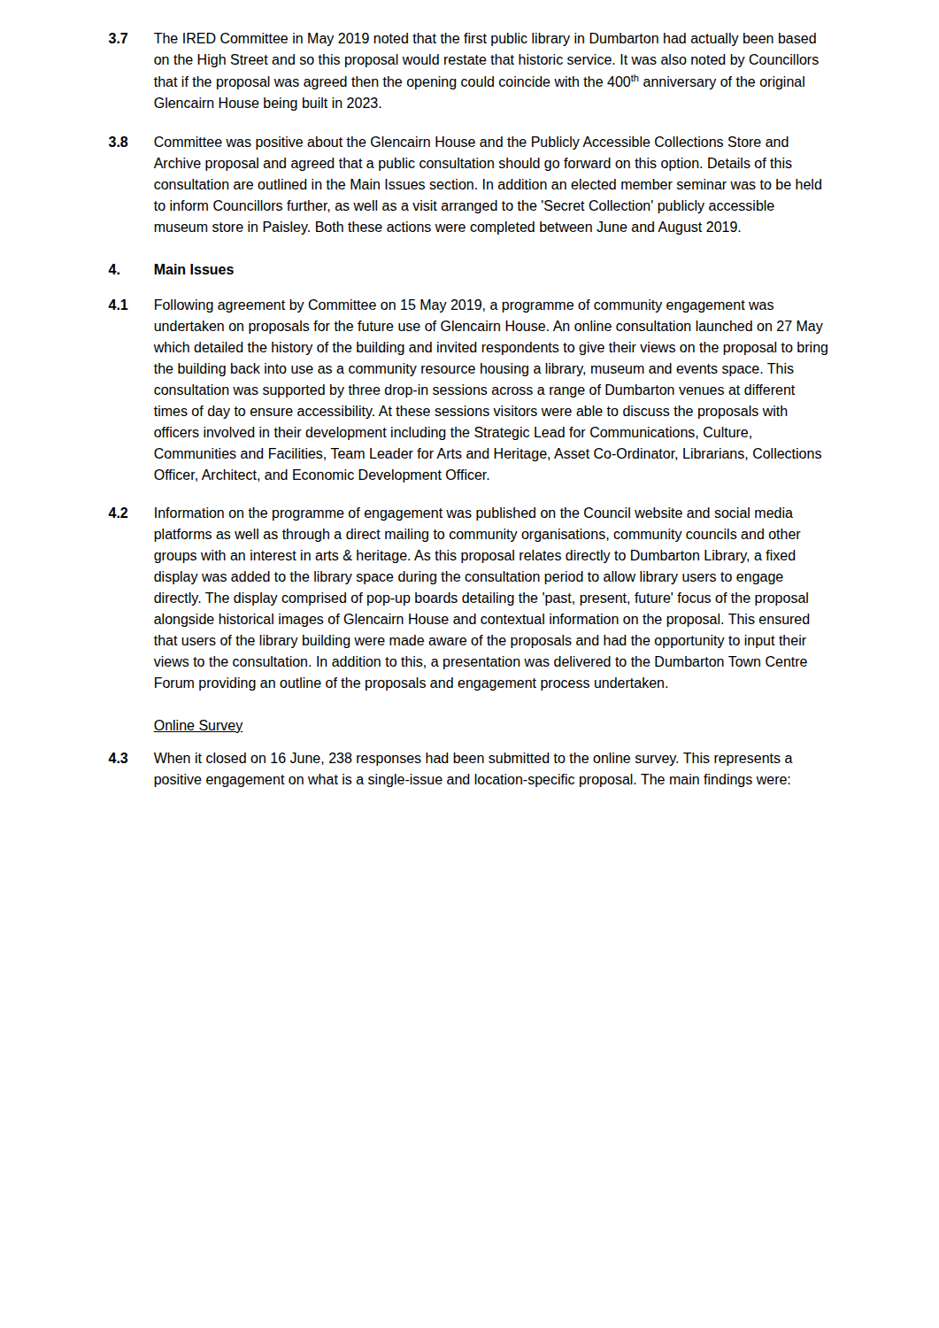3.7
The IRED Committee in May 2019 noted that the first public library in Dumbarton had actually been based on the High Street and so this proposal would restate that historic service. It was also noted by Councillors that if the proposal was agreed then the opening could coincide with the 400th anniversary of the original Glencairn House being built in 2023.
3.8
Committee was positive about the Glencairn House and the Publicly Accessible Collections Store and Archive proposal and agreed that a public consultation should go forward on this option. Details of this consultation are outlined in the Main Issues section. In addition an elected member seminar was to be held to inform Councillors further, as well as a visit arranged to the 'Secret Collection' publicly accessible museum store in Paisley. Both these actions were completed between June and August 2019.
4. Main Issues
4.1
Following agreement by Committee on 15 May 2019, a programme of community engagement was undertaken on proposals for the future use of Glencairn House. An online consultation launched on 27 May which detailed the history of the building and invited respondents to give their views on the proposal to bring the building back into use as a community resource housing a library, museum and events space. This consultation was supported by three drop-in sessions across a range of Dumbarton venues at different times of day to ensure accessibility. At these sessions visitors were able to discuss the proposals with officers involved in their development including the Strategic Lead for Communications, Culture, Communities and Facilities, Team Leader for Arts and Heritage, Asset Co-Ordinator, Librarians, Collections Officer, Architect, and Economic Development Officer.
4.2
Information on the programme of engagement was published on the Council website and social media platforms as well as through a direct mailing to community organisations, community councils and other groups with an interest in arts & heritage. As this proposal relates directly to Dumbarton Library, a fixed display was added to the library space during the consultation period to allow library users to engage directly. The display comprised of pop-up boards detailing the 'past, present, future' focus of the proposal alongside historical images of Glencairn House and contextual information on the proposal. This ensured that users of the library building were made aware of the proposals and had the opportunity to input their views to the consultation. In addition to this, a presentation was delivered to the Dumbarton Town Centre Forum providing an outline of the proposals and engagement process undertaken.
Online Survey
4.3
When it closed on 16 June, 238 responses had been submitted to the online survey. This represents a positive engagement on what is a single-issue and location-specific proposal. The main findings were: